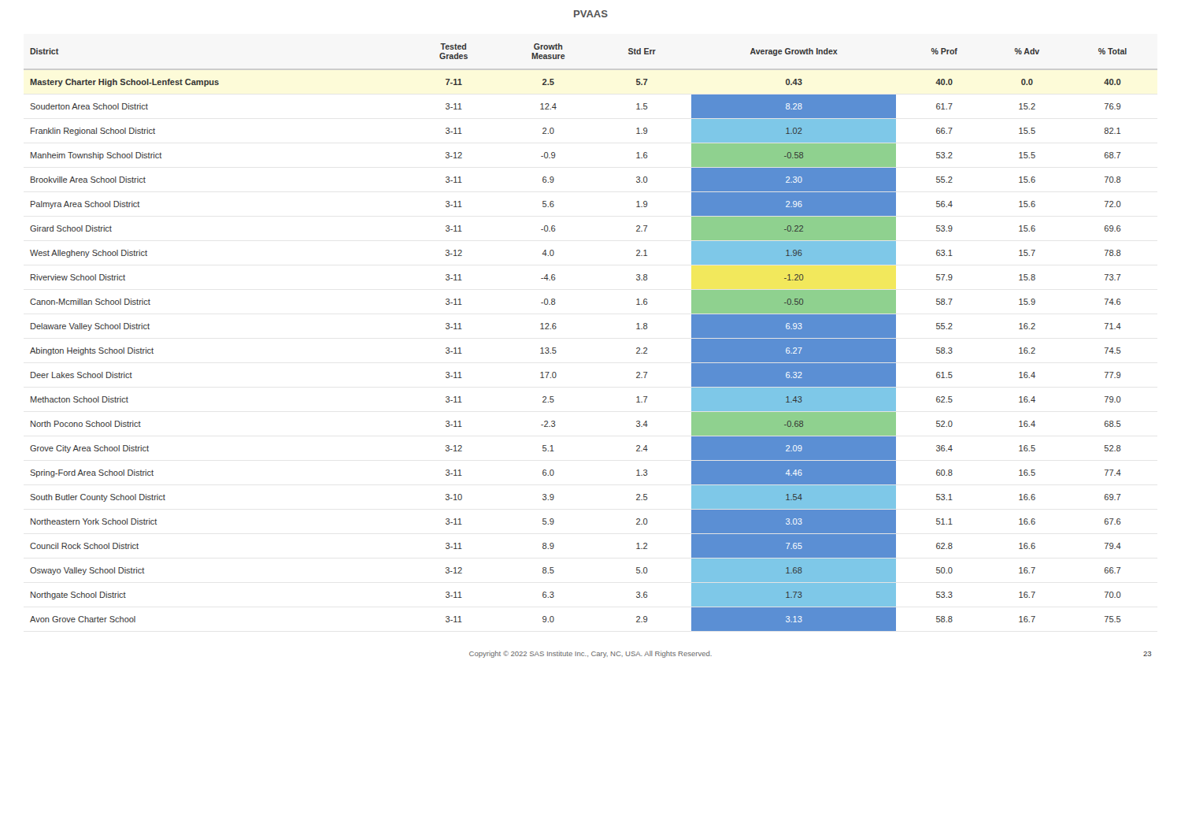PVAAS
| District | Tested Grades | Growth Measure | Std Err | Average Growth Index | % Prof | % Adv | % Total |
| --- | --- | --- | --- | --- | --- | --- | --- |
| Mastery Charter High School-Lenfest Campus | 7-11 | 2.5 | 5.7 | 0.43 | 40.0 | 0.0 | 40.0 |
| Souderton Area School District | 3-11 | 12.4 | 1.5 | 8.28 | 61.7 | 15.2 | 76.9 |
| Franklin Regional School District | 3-11 | 2.0 | 1.9 | 1.02 | 66.7 | 15.5 | 82.1 |
| Manheim Township School District | 3-12 | -0.9 | 1.6 | -0.58 | 53.2 | 15.5 | 68.7 |
| Brookville Area School District | 3-11 | 6.9 | 3.0 | 2.30 | 55.2 | 15.6 | 70.8 |
| Palmyra Area School District | 3-11 | 5.6 | 1.9 | 2.96 | 56.4 | 15.6 | 72.0 |
| Girard School District | 3-11 | -0.6 | 2.7 | -0.22 | 53.9 | 15.6 | 69.6 |
| West Allegheny School District | 3-12 | 4.0 | 2.1 | 1.96 | 63.1 | 15.7 | 78.8 |
| Riverview School District | 3-11 | -4.6 | 3.8 | -1.20 | 57.9 | 15.8 | 73.7 |
| Canon-Mcmillan School District | 3-11 | -0.8 | 1.6 | -0.50 | 58.7 | 15.9 | 74.6 |
| Delaware Valley School District | 3-11 | 12.6 | 1.8 | 6.93 | 55.2 | 16.2 | 71.4 |
| Abington Heights School District | 3-11 | 13.5 | 2.2 | 6.27 | 58.3 | 16.2 | 74.5 |
| Deer Lakes School District | 3-11 | 17.0 | 2.7 | 6.32 | 61.5 | 16.4 | 77.9 |
| Methacton School District | 3-11 | 2.5 | 1.7 | 1.43 | 62.5 | 16.4 | 79.0 |
| North Pocono School District | 3-11 | -2.3 | 3.4 | -0.68 | 52.0 | 16.4 | 68.5 |
| Grove City Area School District | 3-12 | 5.1 | 2.4 | 2.09 | 36.4 | 16.5 | 52.8 |
| Spring-Ford Area School District | 3-11 | 6.0 | 1.3 | 4.46 | 60.8 | 16.5 | 77.4 |
| South Butler County School District | 3-10 | 3.9 | 2.5 | 1.54 | 53.1 | 16.6 | 69.7 |
| Northeastern York School District | 3-11 | 5.9 | 2.0 | 3.03 | 51.1 | 16.6 | 67.6 |
| Council Rock School District | 3-11 | 8.9 | 1.2 | 7.65 | 62.8 | 16.6 | 79.4 |
| Oswayo Valley School District | 3-12 | 8.5 | 5.0 | 1.68 | 50.0 | 16.7 | 66.7 |
| Northgate School District | 3-11 | 6.3 | 3.6 | 1.73 | 53.3 | 16.7 | 70.0 |
| Avon Grove Charter School | 3-11 | 9.0 | 2.9 | 3.13 | 58.8 | 16.7 | 75.5 |
Copyright © 2022 SAS Institute Inc., Cary, NC, USA. All Rights Reserved. 23